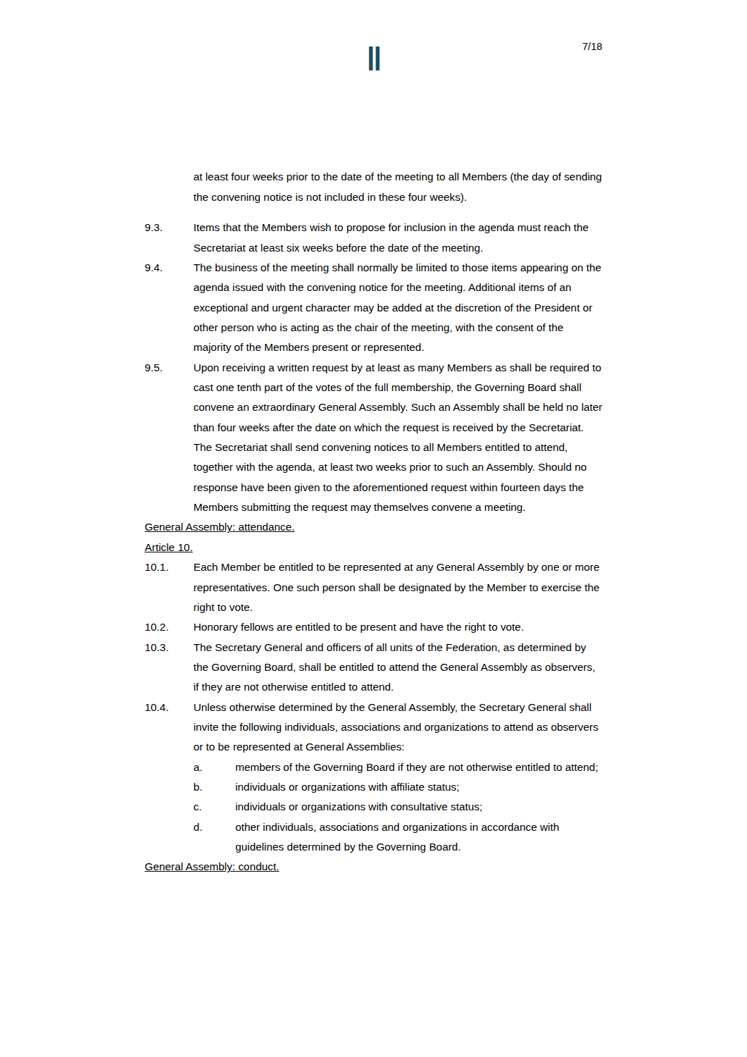7/18
‖
at least four weeks prior to the date of the meeting to all Members (the day of sending the convening notice is not included in these four weeks).
9.3.
Items that the Members wish to propose for inclusion in the agenda must reach the Secretariat at least six weeks before the date of the meeting.
9.4.
The business of the meeting shall normally be limited to those items appearing on the agenda issued with the convening notice for the meeting. Additional items of an exceptional and urgent character may be added at the discretion of the President or other person who is acting as the chair of the meeting, with the consent of the majority of the Members present or represented.
9.5.
Upon receiving a written request by at least as many Members as shall be required to cast one tenth part of the votes of the full membership, the Governing Board shall convene an extraordinary General Assembly. Such an Assembly shall be held no later than four weeks after the date on which the request is received by the Secretariat. The Secretariat shall send convening notices to all Members entitled to attend, together with the agenda, at least two weeks prior to such an Assembly. Should no response have been given to the aforementioned request within fourteen days the Members submitting the request may themselves convene a meeting.
General Assembly: attendance.
Article 10.
10.1.
Each Member be entitled to be represented at any General Assembly by one or more representatives. One such person shall be designated by the Member to exercise the right to vote.
10.2.
Honorary fellows are entitled to be present and have the right to vote.
10.3.
The Secretary General and officers of all units of the Federation, as determined by the Governing Board, shall be entitled to attend the General Assembly as observers, if they are not otherwise entitled to attend.
10.4.
Unless otherwise determined by the General Assembly, the Secretary General shall invite the following individuals, associations and organizations to attend as observers or to be represented at General Assemblies:
a. members of the Governing Board if they are not otherwise entitled to attend;
b. individuals or organizations with affiliate status;
c. individuals or organizations with consultative status;
d. other individuals, associations and organizations in accordance with guidelines determined by the Governing Board.
General Assembly: conduct.